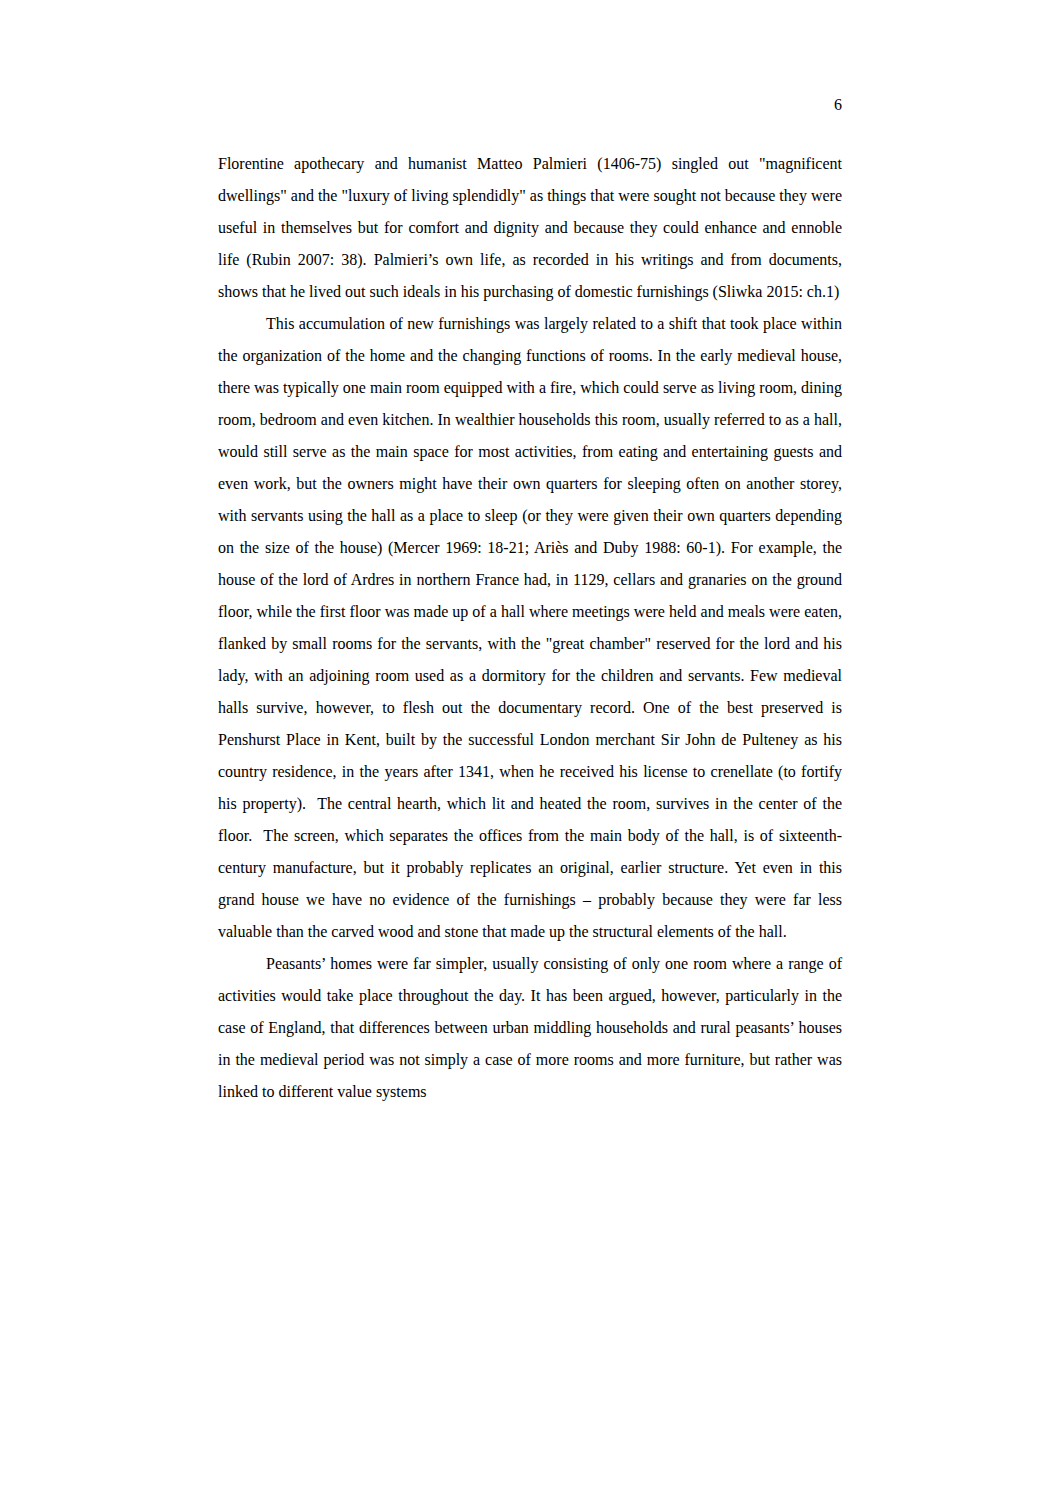6
Florentine apothecary and humanist Matteo Palmieri (1406-75) singled out "magnificent dwellings" and the "luxury of living splendidly" as things that were sought not because they were useful in themselves but for comfort and dignity and because they could enhance and ennoble life (Rubin 2007: 38). Palmieri’s own life, as recorded in his writings and from documents, shows that he lived out such ideals in his purchasing of domestic furnishings (Sliwka 2015: ch.1)
This accumulation of new furnishings was largely related to a shift that took place within the organization of the home and the changing functions of rooms. In the early medieval house, there was typically one main room equipped with a fire, which could serve as living room, dining room, bedroom and even kitchen. In wealthier households this room, usually referred to as a hall, would still serve as the main space for most activities, from eating and entertaining guests and even work, but the owners might have their own quarters for sleeping often on another storey, with servants using the hall as a place to sleep (or they were given their own quarters depending on the size of the house) (Mercer 1969: 18-21; Ariès and Duby 1988: 60-1). For example, the house of the lord of Ardres in northern France had, in 1129, cellars and granaries on the ground floor, while the first floor was made up of a hall where meetings were held and meals were eaten, flanked by small rooms for the servants, with the "great chamber" reserved for the lord and his lady, with an adjoining room used as a dormitory for the children and servants. Few medieval halls survive, however, to flesh out the documentary record. One of the best preserved is Penshurst Place in Kent, built by the successful London merchant Sir John de Pulteney as his country residence, in the years after 1341, when he received his license to crenellate (to fortify his property). The central hearth, which lit and heated the room, survives in the center of the floor. The screen, which separates the offices from the main body of the hall, is of sixteenth-century manufacture, but it probably replicates an original, earlier structure. Yet even in this grand house we have no evidence of the furnishings – probably because they were far less valuable than the carved wood and stone that made up the structural elements of the hall.
Peasants’ homes were far simpler, usually consisting of only one room where a range of activities would take place throughout the day. It has been argued, however, particularly in the case of England, that differences between urban middling households and rural peasants’ houses in the medieval period was not simply a case of more rooms and more furniture, but rather was linked to different value systems